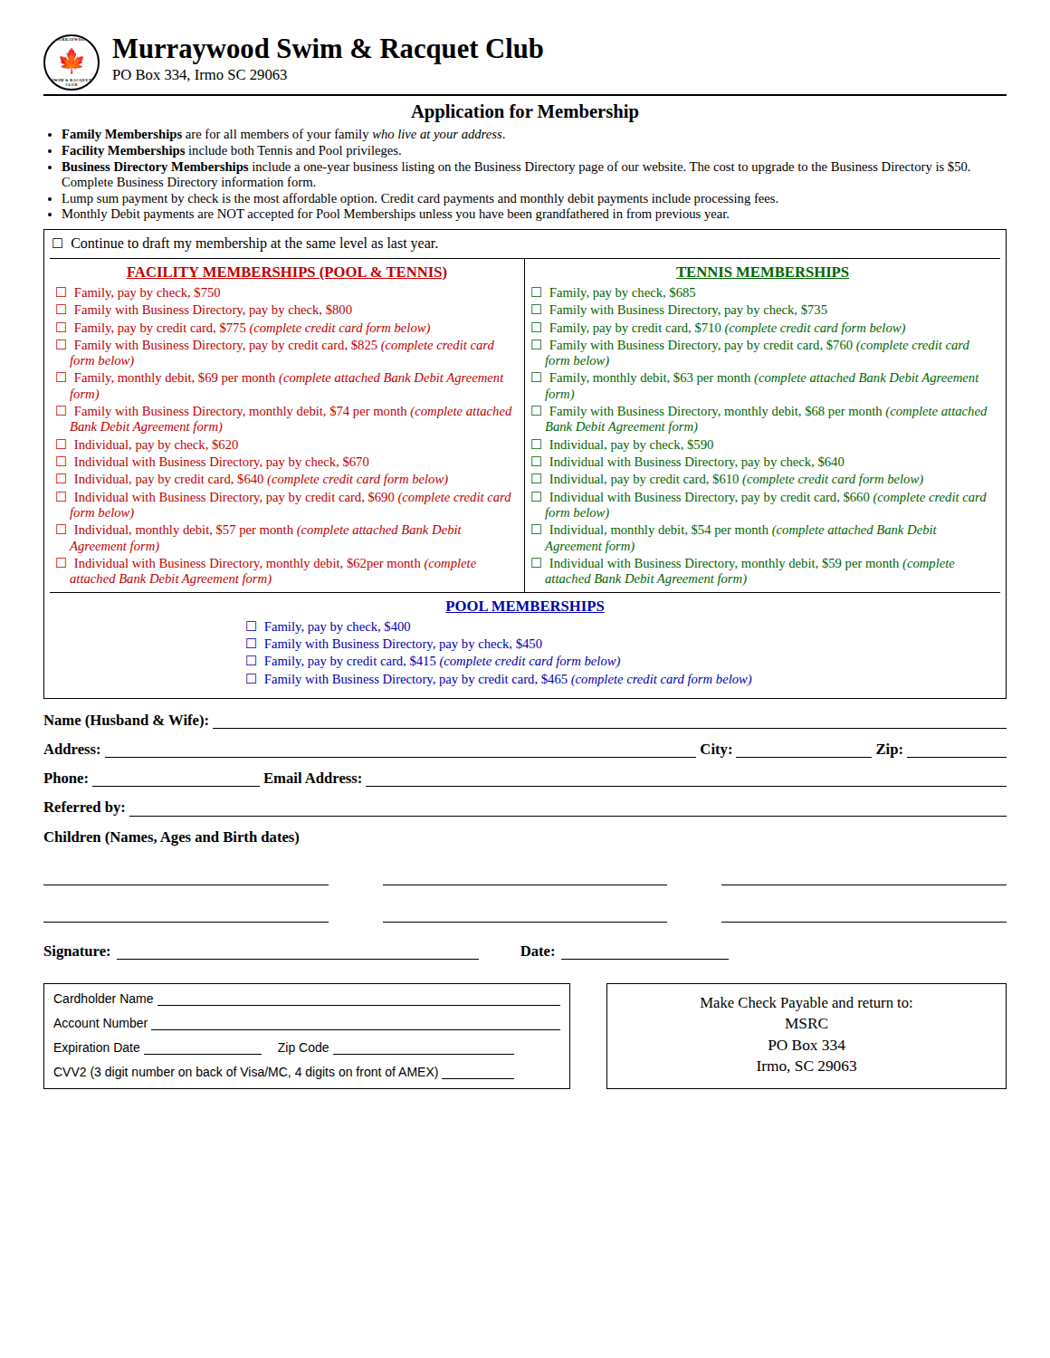MURRAYWOOD SWIM & RACQUET CLUB
🍁
Murraywood Swim & Racquet Club
PO Box 334, Irmo SC 29063
Application for Membership
Family Memberships are for all members of your family who live at your address.
Facility Memberships include both Tennis and Pool privileges.
Business Directory Memberships include a one-year business listing on the Business Directory page of our website. The cost to upgrade to the Business Directory is $50. Complete Business Directory information form.
Lump sum payment by check is the most affordable option. Credit card payments and monthly debit payments include processing fees.
Monthly Debit payments are NOT accepted for Pool Memberships unless you have been grandfathered in from previous year.
☐ Continue to draft my membership at the same level as last year.
FACILITY MEMBERSHIPS (POOL & TENNIS)
☐ Family, pay by check, $750
☐ Family with Business Directory, pay by check, $800
☐ Family, pay by credit card, $775 (complete credit card form below)
☐ Family with Business Directory, pay by credit card, $825 (complete credit card form below)
☐ Family, monthly debit, $69 per month (complete attached Bank Debit Agreement form)
☐ Family with Business Directory, monthly debit, $74 per month (complete attached Bank Debit Agreement form)
☐ Individual, pay by check, $620
☐ Individual with Business Directory, pay by check, $670
☐ Individual, pay by credit card, $640 (complete credit card form below)
☐ Individual with Business Directory, pay by credit card, $690 (complete credit card form below)
☐ Individual, monthly debit, $57 per month (complete attached Bank Debit Agreement form)
☐ Individual with Business Directory, monthly debit, $62per month (complete attached Bank Debit Agreement form)
TENNIS MEMBERSHIPS
☐ Family, pay by check, $685
☐ Family with Business Directory, pay by check, $735
☐ Family, pay by credit card, $710 (complete credit card form below)
☐ Family with Business Directory, pay by credit card, $760 (complete credit card form below)
☐ Family, monthly debit, $63 per month (complete attached Bank Debit Agreement form)
☐ Family with Business Directory, monthly debit, $68 per month (complete attached Bank Debit Agreement form)
☐ Individual, pay by check, $590
☐ Individual with Business Directory, pay by check, $640
☐ Individual, pay by credit card, $610 (complete credit card form below)
☐ Individual with Business Directory, pay by credit card, $660 (complete credit card form below)
☐ Individual, monthly debit, $54 per month (complete attached Bank Debit Agreement form)
☐ Individual with Business Directory, monthly debit, $59 per month (complete attached Bank Debit Agreement form)
POOL MEMBERSHIPS
☐ Family, pay by check, $400
☐ Family with Business Directory, pay by check, $450
☐ Family, pay by credit card, $415 (complete credit card form below)
☐ Family with Business Directory, pay by credit card, $465 (complete credit card form below)
Name (Husband & Wife):
Address: City: Zip:
Phone: Email Address:
Referred by:
Children (Names, Ages and Birth dates)
Signature: Date:
Cardholder Name
Account Number
Expiration Date Zip Code
CVV2 (3 digit number on back of Visa/MC, 4 digits on front of AMEX)
Make Check Payable and return to:
MSRC
PO Box 334
Irmo, SC 29063